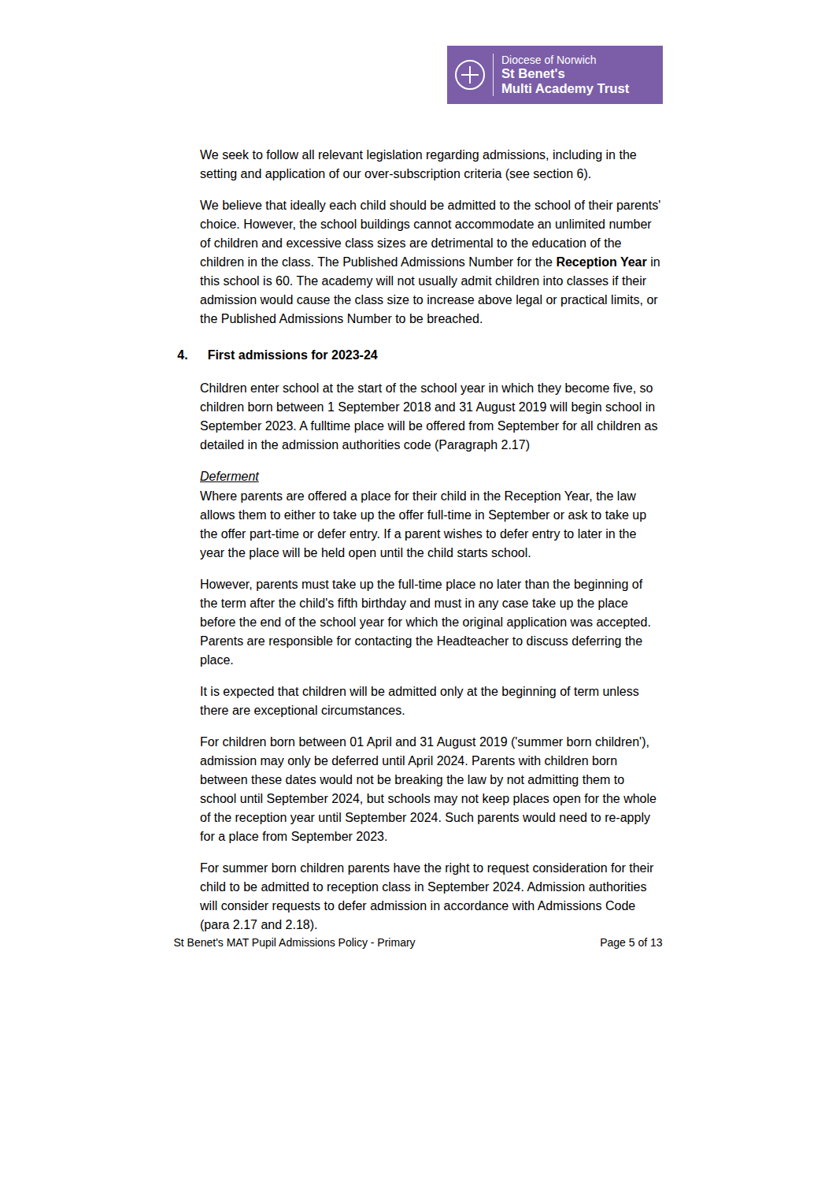Diocese of Norwich
St Benet's
Multi Academy Trust
We seek to follow all relevant legislation regarding admissions, including in the setting and application of our over-subscription criteria (see section 6).
We believe that ideally each child should be admitted to the school of their parents' choice. However, the school buildings cannot accommodate an unlimited number of children and excessive class sizes are detrimental to the education of the children in the class. The Published Admissions Number for the Reception Year in this school is 60. The academy will not usually admit children into classes if their admission would cause the class size to increase above legal or practical limits, or the Published Admissions Number to be breached.
4. First admissions for 2023-24
Children enter school at the start of the school year in which they become five, so children born between 1 September 2018 and 31 August 2019 will begin school in September 2023. A fulltime place will be offered from September for all children as detailed in the admission authorities code (Paragraph 2.17)
Deferment
Where parents are offered a place for their child in the Reception Year, the law allows them to either to take up the offer full-time in September or ask to take up the offer part-time or defer entry. If a parent wishes to defer entry to later in the year the place will be held open until the child starts school.
However, parents must take up the full-time place no later than the beginning of the term after the child's fifth birthday and must in any case take up the place before the end of the school year for which the original application was accepted. Parents are responsible for contacting the Headteacher to discuss deferring the place.
It is expected that children will be admitted only at the beginning of term unless there are exceptional circumstances.
For children born between 01 April and 31 August 2019 ('summer born children'), admission may only be deferred until April 2024. Parents with children born between these dates would not be breaking the law by not admitting them to school until September 2024, but schools may not keep places open for the whole of the reception year until September 2024. Such parents would need to re-apply for a place from September 2023.
For summer born children parents have the right to request consideration for their child to be admitted to reception class in September 2024. Admission authorities will consider requests to defer admission in accordance with Admissions Code (para 2.17 and 2.18).
St Benet's MAT Pupil Admissions Policy - Primary Page 5 of 13